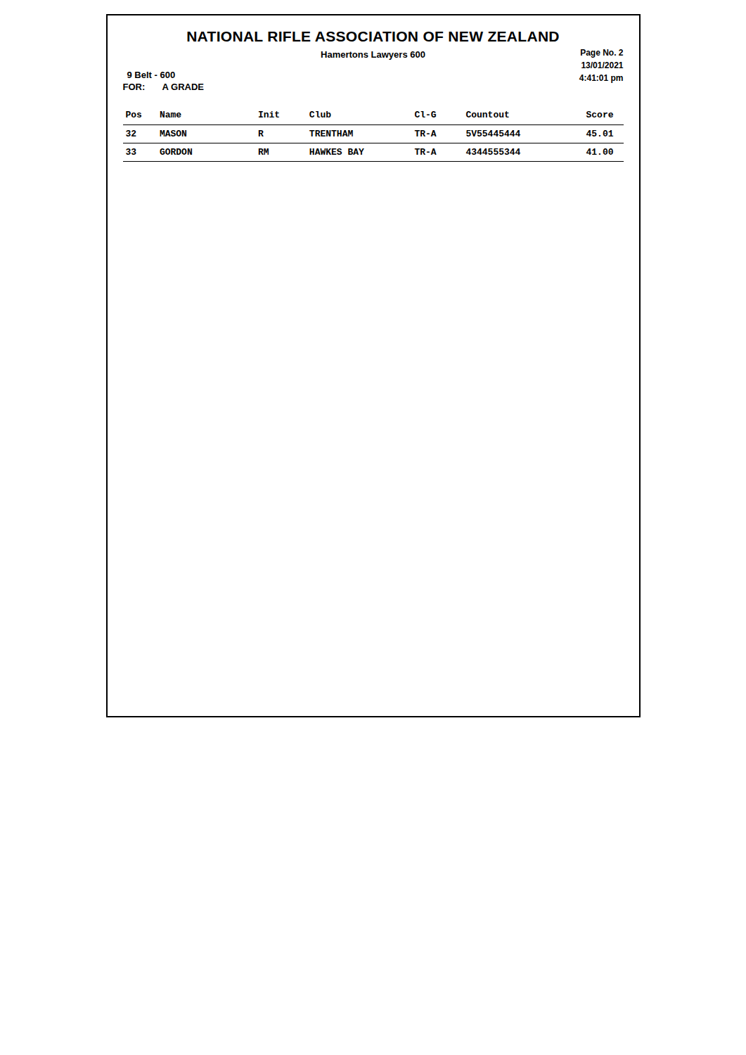NATIONAL RIFLE ASSOCIATION OF NEW ZEALAND
Hamertons Lawyers 600
Page No. 2
13/01/2021
4:41:01 pm
9 Belt - 600
FOR: A GRADE
| Pos | Name | Init | Club | Cl-G | Countout | Score |
| --- | --- | --- | --- | --- | --- | --- |
| 32 | MASON | R | TRENTHAM | TR-A | 5V55445444 | 45.01 |
| 33 | GORDON | RM | HAWKES BAY | TR-A | 4344555344 | 41.00 |